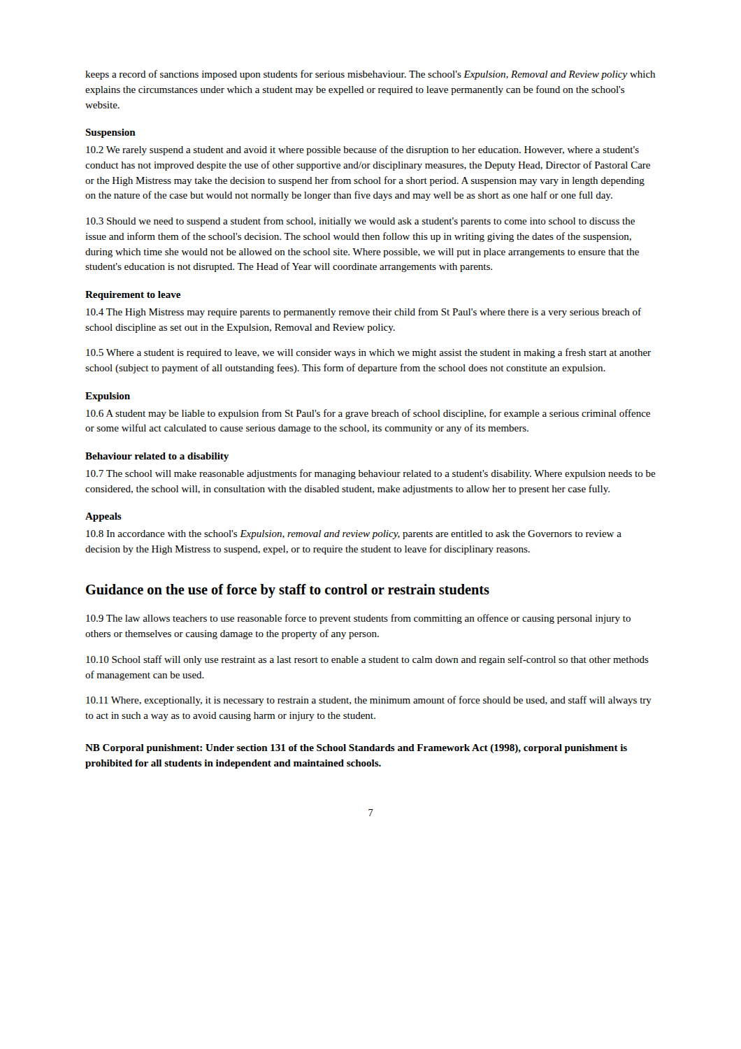keeps a record of sanctions imposed upon students for serious misbehaviour. The school's Expulsion, Removal and Review policy which explains the circumstances under which a student may be expelled or required to leave permanently can be found on the school's website.
Suspension
10.2 We rarely suspend a student and avoid it where possible because of the disruption to her education. However, where a student's conduct has not improved despite the use of other supportive and/or disciplinary measures, the Deputy Head, Director of Pastoral Care or the High Mistress may take the decision to suspend her from school for a short period. A suspension may vary in length depending on the nature of the case but would not normally be longer than five days and may well be as short as one half or one full day.
10.3 Should we need to suspend a student from school, initially we would ask a student's parents to come into school to discuss the issue and inform them of the school's decision. The school would then follow this up in writing giving the dates of the suspension, during which time she would not be allowed on the school site. Where possible, we will put in place arrangements to ensure that the student's education is not disrupted. The Head of Year will coordinate arrangements with parents.
Requirement to leave
10.4 The High Mistress may require parents to permanently remove their child from St Paul's where there is a very serious breach of school discipline as set out in the Expulsion, Removal and Review policy.
10.5 Where a student is required to leave, we will consider ways in which we might assist the student in making a fresh start at another school (subject to payment of all outstanding fees). This form of departure from the school does not constitute an expulsion.
Expulsion
10.6 A student may be liable to expulsion from St Paul's for a grave breach of school discipline, for example a serious criminal offence or some wilful act calculated to cause serious damage to the school, its community or any of its members.
Behaviour related to a disability
10.7 The school will make reasonable adjustments for managing behaviour related to a student's disability. Where expulsion needs to be considered, the school will, in consultation with the disabled student, make adjustments to allow her to present her case fully.
Appeals
10.8 In accordance with the school's Expulsion, removal and review policy, parents are entitled to ask the Governors to review a decision by the High Mistress to suspend, expel, or to require the student to leave for disciplinary reasons.
Guidance on the use of force by staff to control or restrain students
10.9 The law allows teachers to use reasonable force to prevent students from committing an offence or causing personal injury to others or themselves or causing damage to the property of any person.
10.10 School staff will only use restraint as a last resort to enable a student to calm down and regain self-control so that other methods of management can be used.
10.11 Where, exceptionally, it is necessary to restrain a student, the minimum amount of force should be used, and staff will always try to act in such a way as to avoid causing harm or injury to the student.
NB Corporal punishment: Under section 131 of the School Standards and Framework Act (1998), corporal punishment is prohibited for all students in independent and maintained schools.
7